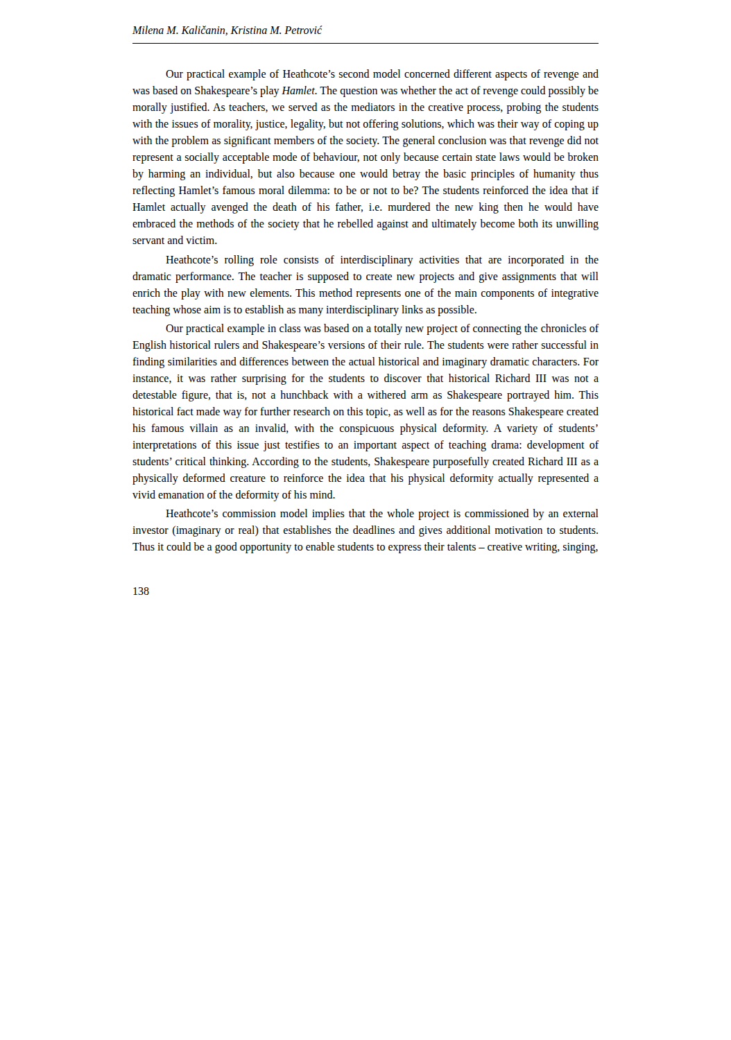Milena M. Kaličanin, Kristina M. Petrović
Our practical example of Heathcote’s second model concerned different aspects of revenge and was based on Shakespeare’s play Hamlet. The question was whether the act of revenge could possibly be morally justified. As teachers, we served as the mediators in the creative process, probing the students with the issues of morality, justice, legality, but not offering solutions, which was their way of coping up with the problem as significant members of the society. The general conclusion was that revenge did not represent a socially acceptable mode of behaviour, not only because certain state laws would be broken by harming an individual, but also because one would betray the basic principles of humanity thus reflecting Hamlet’s famous moral dilemma: to be or not to be? The students reinforced the idea that if Hamlet actually avenged the death of his father, i.e. murdered the new king then he would have embraced the methods of the society that he rebelled against and ultimately become both its unwilling servant and victim.
Heathcote’s rolling role consists of interdisciplinary activities that are incorporated in the dramatic performance. The teacher is supposed to create new projects and give assignments that will enrich the play with new elements. This method represents one of the main components of integrative teaching whose aim is to establish as many interdisciplinary links as possible.
Our practical example in class was based on a totally new project of connecting the chronicles of English historical rulers and Shakespeare’s versions of their rule. The students were rather successful in finding similarities and differences between the actual historical and imaginary dramatic characters. For instance, it was rather surprising for the students to discover that historical Richard III was not a detestable figure, that is, not a hunchback with a withered arm as Shakespeare portrayed him. This historical fact made way for further research on this topic, as well as for the reasons Shakespeare created his famous villain as an invalid, with the conspicuous physical deformity. A variety of students’ interpretations of this issue just testifies to an important aspect of teaching drama: development of students’ critical thinking. According to the students, Shakespeare purposefully created Richard III as a physically deformed creature to reinforce the idea that his physical deformity actually represented a vivid emanation of the deformity of his mind.
Heathcote’s commission model implies that the whole project is commissioned by an external investor (imaginary or real) that establishes the deadlines and gives additional motivation to students. Thus it could be a good opportunity to enable students to express their talents – creative writing, singing,
138